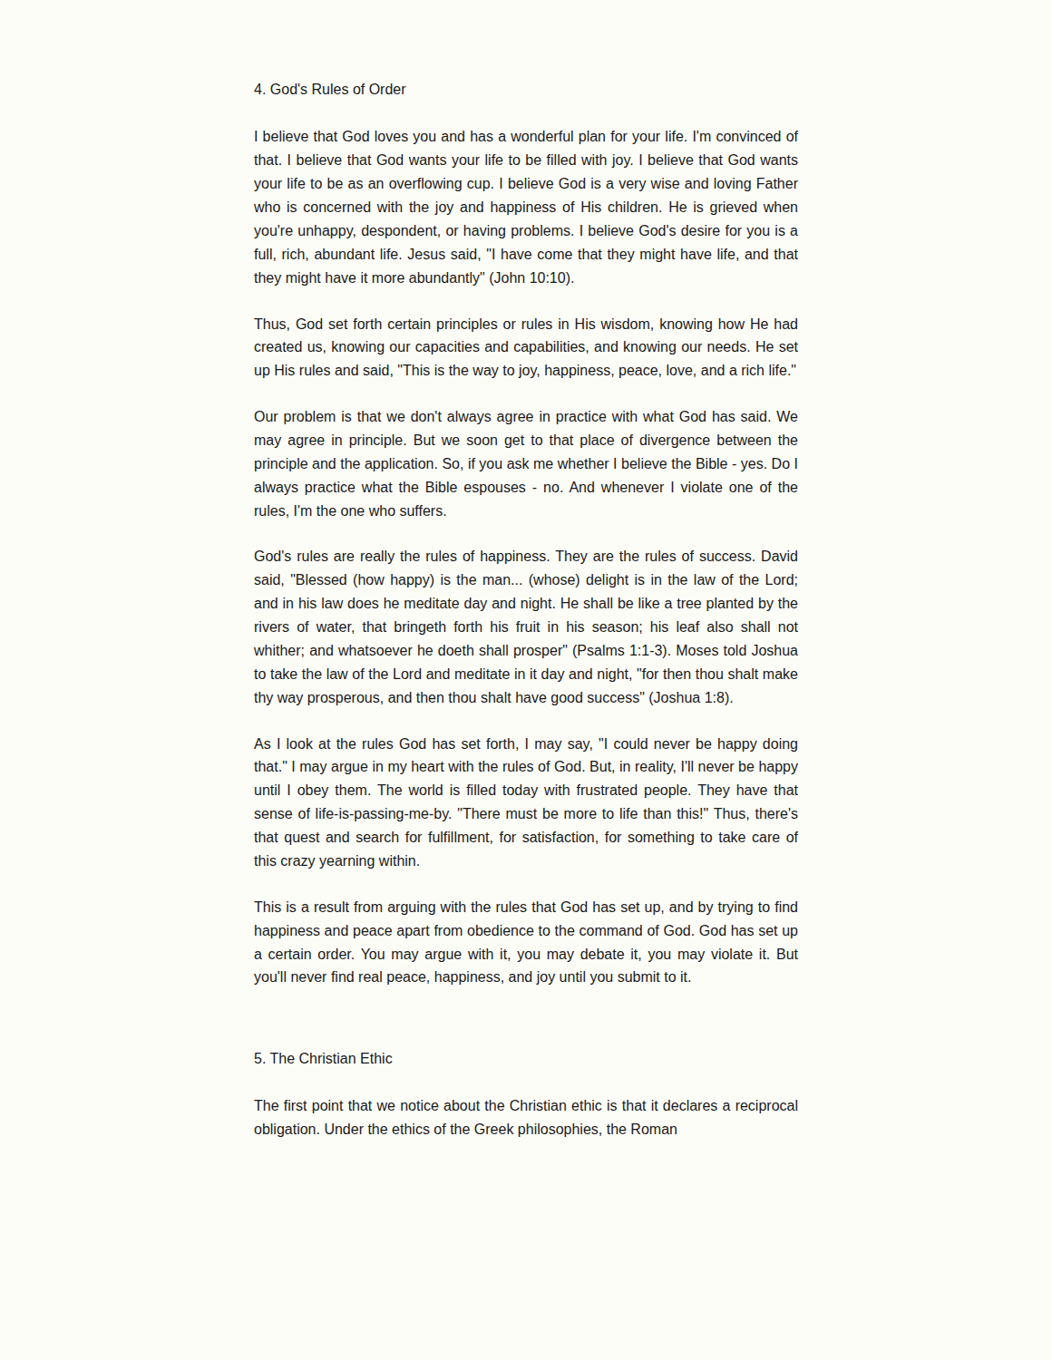4. God's Rules of Order
I believe that God loves you and has a wonderful plan for your life. I'm convinced of that. I believe that God wants your life to be filled with joy. I believe that God wants your life to be as an overflowing cup. I believe God is a very wise and loving Father who is concerned with the joy and happiness of His children. He is grieved when you're unhappy, despondent, or having problems. I believe God's desire for you is a full, rich, abundant life. Jesus said, "I have come that they might have life, and that they might have it more abundantly" (John 10:10).
Thus, God set forth certain principles or rules in His wisdom, knowing how He had created us, knowing our capacities and capabilities, and knowing our needs. He set up His rules and said, "This is the way to joy, happiness, peace, love, and a rich life."
Our problem is that we don't always agree in practice with what God has said. We may agree in principle. But we soon get to that place of divergence between the principle and the application. So, if you ask me whether I believe the Bible - yes. Do I always practice what the Bible espouses - no. And whenever I violate one of the rules, I'm the one who suffers.
God's rules are really the rules of happiness. They are the rules of success. David said, "Blessed (how happy) is the man... (whose) delight is in the law of the Lord; and in his law does he meditate day and night. He shall be like a tree planted by the rivers of water, that bringeth forth his fruit in his season; his leaf also shall not whither; and whatsoever he doeth shall prosper" (Psalms 1:1-3). Moses told Joshua to take the law of the Lord and meditate in it day and night, "for then thou shalt make thy way prosperous, and then thou shalt have good success" (Joshua 1:8).
As I look at the rules God has set forth, I may say, "I could never be happy doing that." I may argue in my heart with the rules of God. But, in reality, I'll never be happy until I obey them. The world is filled today with frustrated people. They have that sense of life-is-passing-me-by. "There must be more to life than this!" Thus, there's that quest and search for fulfillment, for satisfaction, for something to take care of this crazy yearning within.
This is a result from arguing with the rules that God has set up, and by trying to find happiness and peace apart from obedience to the command of God. God has set up a certain order. You may argue with it, you may debate it, you may violate it. But you'll never find real peace, happiness, and joy until you submit to it.
5. The Christian Ethic
The first point that we notice about the Christian ethic is that it declares a reciprocal obligation. Under the ethics of the Greek philosophies, the Roman